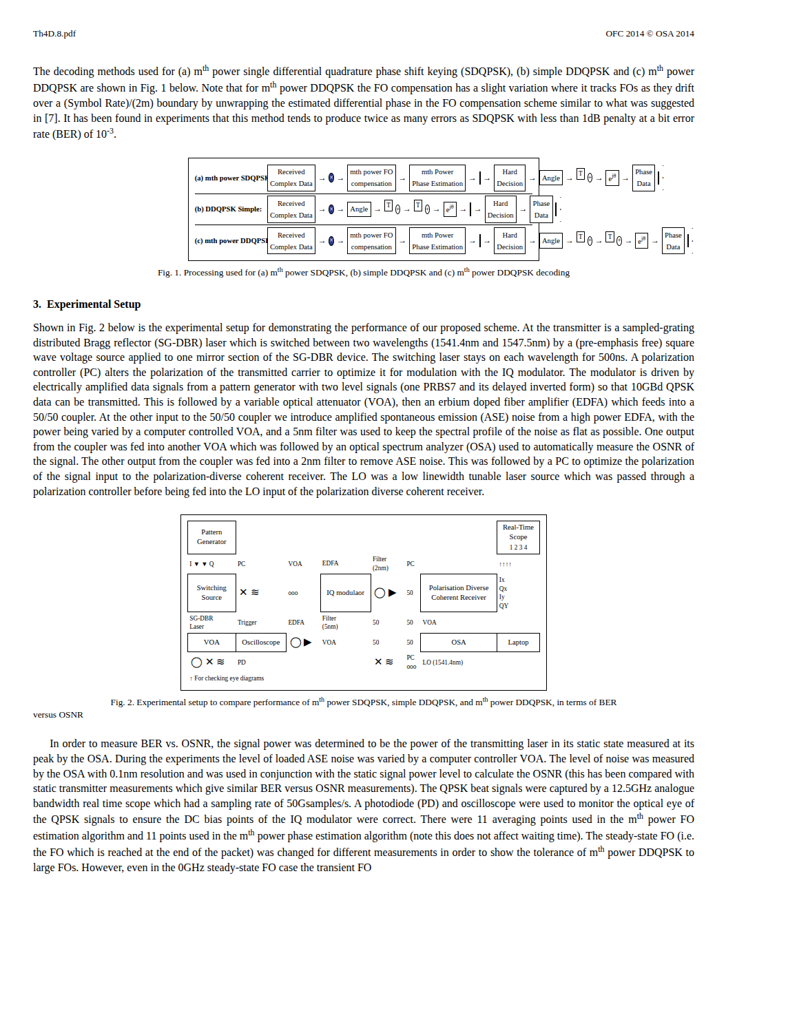Th4D.8.pdf OFC 2014 © OSA 2014
The decoding methods used for (a) mth power single differential quadrature phase shift keying (SDQPSK), (b) simple DDQPSK and (c) mth power DDQPSK are shown in Fig. 1 below. Note that for mth power DDQPSK the FO compensation has a slight variation where it tracks FOs as they drift over a (Symbol Rate)/(2m) boundary by unwrapping the estimated differential phase in the FO compensation scheme similar to what was suggested in [7]. It has been found in experiments that this method tends to produce twice as many errors as SDQPSK with less than 1dB penalty at a bit error rate (BER) of 10-3.
(a) mth power SDQPSK: Received
Complex Data × mth power FO
compensation mth Power
Phase Estimation Hard
Decision Angle T + ejθ Phase
Data
(b) DDQPSK Simple: Received
Complex Data × Angle T + T + ejθ Hard
Decision Phase
Data
(c) mth power DDQPSK: Received
Complex Data × mth power FO
compensation mth Power
Phase Estimation Hard
Decision Angle T + T + ejθ Phase
Data
Fig. 1. Processing used for (a) mth power SDQPSK, (b) simple DDQPSK and (c) mth power DDQPSK decoding
3. Experimental Setup
Shown in Fig. 2 below is the experimental setup for demonstrating the performance of our proposed scheme. At the transmitter is a sampled-grating distributed Bragg reflector (SG-DBR) laser which is switched between two wavelengths (1541.4nm and 1547.5nm) by a (pre-emphasis free) square wave voltage source applied to one mirror section of the SG-DBR device. The switching laser stays on each wavelength for 500ns. A polarization controller (PC) alters the polarization of the transmitted carrier to optimize it for modulation with the IQ modulator. The modulator is driven by electrically amplified data signals from a pattern generator with two level signals (one PRBS7 and its delayed inverted form) so that 10GBd QPSK data can be transmitted. This is followed by a variable optical attenuator (VOA), then an erbium doped fiber amplifier (EDFA) which feeds into a 50/50 coupler. At the other input to the 50/50 coupler we introduce amplified spontaneous emission (ASE) noise from a high power EDFA, with the power being varied by a computer controlled VOA, and a 5nm filter was used to keep the spectral profile of the noise as flat as possible. One output from the coupler was fed into another VOA which was followed by an optical spectrum analyzer (OSA) used to automatically measure the OSNR of the signal. The other output from the coupler was fed into a 2nm filter to remove ASE noise. This was followed by a PC to optimize the polarization of the signal input to the polarization-diverse coherent receiver. The LO was a low linewidth tunable laser source which was passed through a polarization controller before being fed into the LO input of the polarization diverse coherent receiver.
| Pattern Generator | | | | | | | Real-Time Scope 1 2 3 4 |
| I ▼ ▼ Q | PC | VOA | EDFA | Filter (2nm) | PC | | ↑↑↑↑ |
| Switching Source | ✕ ≋ | ᴏᴏᴏ | IQ modulaor | ◯ ▶ | 50 | Polarisation Diverse Coherent Receiver | Ix Qx Iy QY |
| SG-DBR Laser | Trigger | EDFA | Filter (5nm) | 50 | 50 | VOA | |
| VOA | Oscilloscope | ◯ ▶ | VOA | 50 | 50 | OSA | Laptop |
| ◯ ✕ ≋ | PD | | | ✕ ≋ | PC ᴏᴏᴏ | LO (1541.4nm) | |
| ↑ For checking eye diagrams |
Fig. 2. Experimental setup to compare performance of mth power SDQPSK, simple DDQPSK, and mth power DDQPSK, in terms of BER versus OSNR
In order to measure BER vs. OSNR, the signal power was determined to be the power of the transmitting laser in its static state measured at its peak by the OSA. During the experiments the level of loaded ASE noise was varied by a computer controller VOA. The level of noise was measured by the OSA with 0.1nm resolution and was used in conjunction with the static signal power level to calculate the OSNR (this has been compared with static transmitter measurements which give similar BER versus OSNR measurements). The QPSK beat signals were captured by a 12.5GHz analogue bandwidth real time scope which had a sampling rate of 50Gsamples/s. A photodiode (PD) and oscilloscope were used to monitor the optical eye of the QPSK signals to ensure the DC bias points of the IQ modulator were correct. There were 11 averaging points used in the mth power FO estimation algorithm and 11 points used in the mth power phase estimation algorithm (note this does not affect waiting time). The steady-state FO (i.e. the FO which is reached at the end of the packet) was changed for different measurements in order to show the tolerance of mth power DDQPSK to large FOs. However, even in the 0GHz steady-state FO case the transient FO